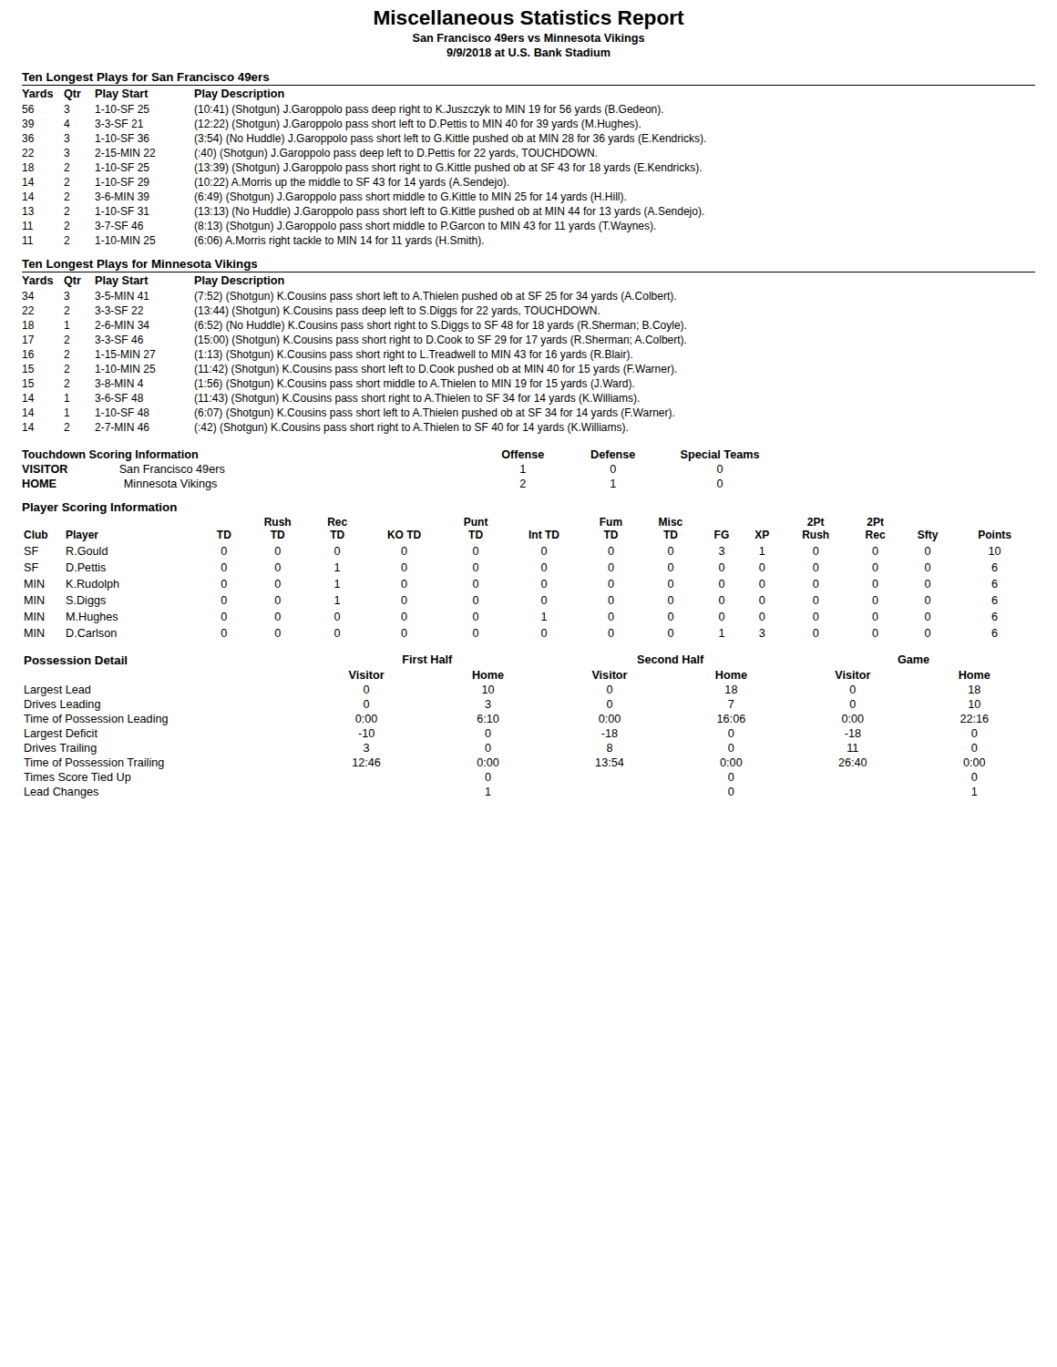Miscellaneous Statistics Report
San Francisco 49ers vs Minnesota Vikings
9/9/2018 at U.S. Bank Stadium
Ten Longest Plays for San Francisco 49ers
| Yards | Qtr | Play Start | Play Description |
| --- | --- | --- | --- |
| 56 | 3 | 1-10-SF 25 | (10:41) (Shotgun) J.Garoppolo pass deep right to K.Juszczyk to MIN 19 for 56 yards (B.Gedeon). |
| 39 | 4 | 3-3-SF 21 | (12:22) (Shotgun) J.Garoppolo pass short left to D.Pettis to MIN 40 for 39 yards (M.Hughes). |
| 36 | 3 | 1-10-SF 36 | (3:54) (No Huddle) J.Garoppolo pass short left to G.Kittle pushed ob at MIN 28 for 36 yards (E.Kendricks). |
| 22 | 3 | 2-15-MIN 22 | (:40) (Shotgun) J.Garoppolo pass deep left to D.Pettis for 22 yards, TOUCHDOWN. |
| 18 | 2 | 1-10-SF 25 | (13:39) (Shotgun) J.Garoppolo pass short right to G.Kittle pushed ob at SF 43 for 18 yards (E.Kendricks). |
| 14 | 2 | 1-10-SF 29 | (10:22) A.Morris up the middle to SF 43 for 14 yards (A.Sendejo). |
| 14 | 2 | 3-6-MIN 39 | (6:49) (Shotgun) J.Garoppolo pass short middle to G.Kittle to MIN 25 for 14 yards (H.Hill). |
| 13 | 2 | 1-10-SF 31 | (13:13) (No Huddle) J.Garoppolo pass short left to G.Kittle pushed ob at MIN 44 for 13 yards (A.Sendejo). |
| 11 | 2 | 3-7-SF 46 | (8:13) (Shotgun) J.Garoppolo pass short middle to P.Garcon to MIN 43 for 11 yards (T.Waynes). |
| 11 | 2 | 1-10-MIN 25 | (6:06) A.Morris right tackle to MIN 14 for 11 yards (H.Smith). |
Ten Longest Plays for Minnesota Vikings
| Yards | Qtr | Play Start | Play Description |
| --- | --- | --- | --- |
| 34 | 3 | 3-5-MIN 41 | (7:52) (Shotgun) K.Cousins pass short left to A.Thielen pushed ob at SF 25 for 34 yards (A.Colbert). |
| 22 | 2 | 3-3-SF 22 | (13:44) (Shotgun) K.Cousins pass deep left to S.Diggs for 22 yards, TOUCHDOWN. |
| 18 | 1 | 2-6-MIN 34 | (6:52) (No Huddle) K.Cousins pass short right to S.Diggs to SF 48 for 18 yards (R.Sherman; B.Coyle). |
| 17 | 2 | 3-3-SF 46 | (15:00) (Shotgun) K.Cousins pass short right to D.Cook to SF 29 for 17 yards (R.Sherman; A.Colbert). |
| 16 | 2 | 1-15-MIN 27 | (1:13) (Shotgun) K.Cousins pass short right to L.Treadwell to MIN 43 for 16 yards (R.Blair). |
| 15 | 2 | 1-10-MIN 25 | (11:42) (Shotgun) K.Cousins pass short left to D.Cook pushed ob at MIN 40 for 15 yards (F.Warner). |
| 15 | 2 | 3-8-MIN 4 | (1:56) (Shotgun) K.Cousins pass short middle to A.Thielen to MIN 19 for 15 yards (J.Ward). |
| 14 | 1 | 3-6-SF 48 | (11:43) (Shotgun) K.Cousins pass short right to A.Thielen to SF 34 for 14 yards (K.Williams). |
| 14 | 1 | 1-10-SF 48 | (6:07) (Shotgun) K.Cousins pass short left to A.Thielen pushed ob at SF 34 for 14 yards (F.Warner). |
| 14 | 2 | 2-7-MIN 46 | (:42) (Shotgun) K.Cousins pass short right to A.Thielen to SF 40 for 14 yards (K.Williams). |
| Touchdown Scoring Information | Offense | Defense | Special Teams | |
| VISITOR San Francisco 49ers | 1 | 0 | 0 | |
| HOME Minnesota Vikings | 2 | 1 | 0 | |
Player Scoring Information
| Club | Player | TD | Rush TD | Rec TD | KO TD | Punt TD | Int TD | Fum TD | Misc TD | FG | XP | 2Pt Rush | 2Pt Rec | Sfty | Points |
| --- | --- | --- | --- | --- | --- | --- | --- | --- | --- | --- | --- | --- | --- | --- | --- |
| SF | R.Gould | 0 | 0 | 0 | 0 | 0 | 0 | 0 | 0 | 3 | 1 | 0 | 0 | 0 | 10 |
| SF | D.Pettis | 0 | 0 | 1 | 0 | 0 | 0 | 0 | 0 | 0 | 0 | 0 | 0 | 0 | 6 |
| MIN | K.Rudolph | 0 | 0 | 1 | 0 | 0 | 0 | 0 | 0 | 0 | 0 | 0 | 0 | 0 | 6 |
| MIN | S.Diggs | 0 | 0 | 1 | 0 | 0 | 0 | 0 | 0 | 0 | 0 | 0 | 0 | 0 | 6 |
| MIN | M.Hughes | 0 | 0 | 0 | 0 | 0 | 1 | 0 | 0 | 0 | 0 | 0 | 0 | 0 | 6 |
| MIN | D.Carlson | 0 | 0 | 0 | 0 | 0 | 0 | 0 | 0 | 1 | 3 | 0 | 0 | 0 | 6 |
| Possession Detail | First Half | Second Half | Game |
| | Visitor | Home | Visitor | Home | Visitor | Home |
| Largest Lead | 0 | 10 | 0 | 18 | 0 | 18 |
| Drives Leading | 0 | 3 | 0 | 7 | 0 | 10 |
| Time of Possession Leading | 0:00 | 6:10 | 0:00 | 16:06 | 0:00 | 22:16 |
| Largest Deficit | -10 | 0 | -18 | 0 | -18 | 0 |
| Drives Trailing | 3 | 0 | 8 | 0 | 11 | 0 |
| Time of Possession Trailing | 12:46 | 0:00 | 13:54 | 0:00 | 26:40 | 0:00 |
| Times Score Tied Up | | 0 | | 0 | | 0 |
| Lead Changes | | 1 | | 0 | | 1 |